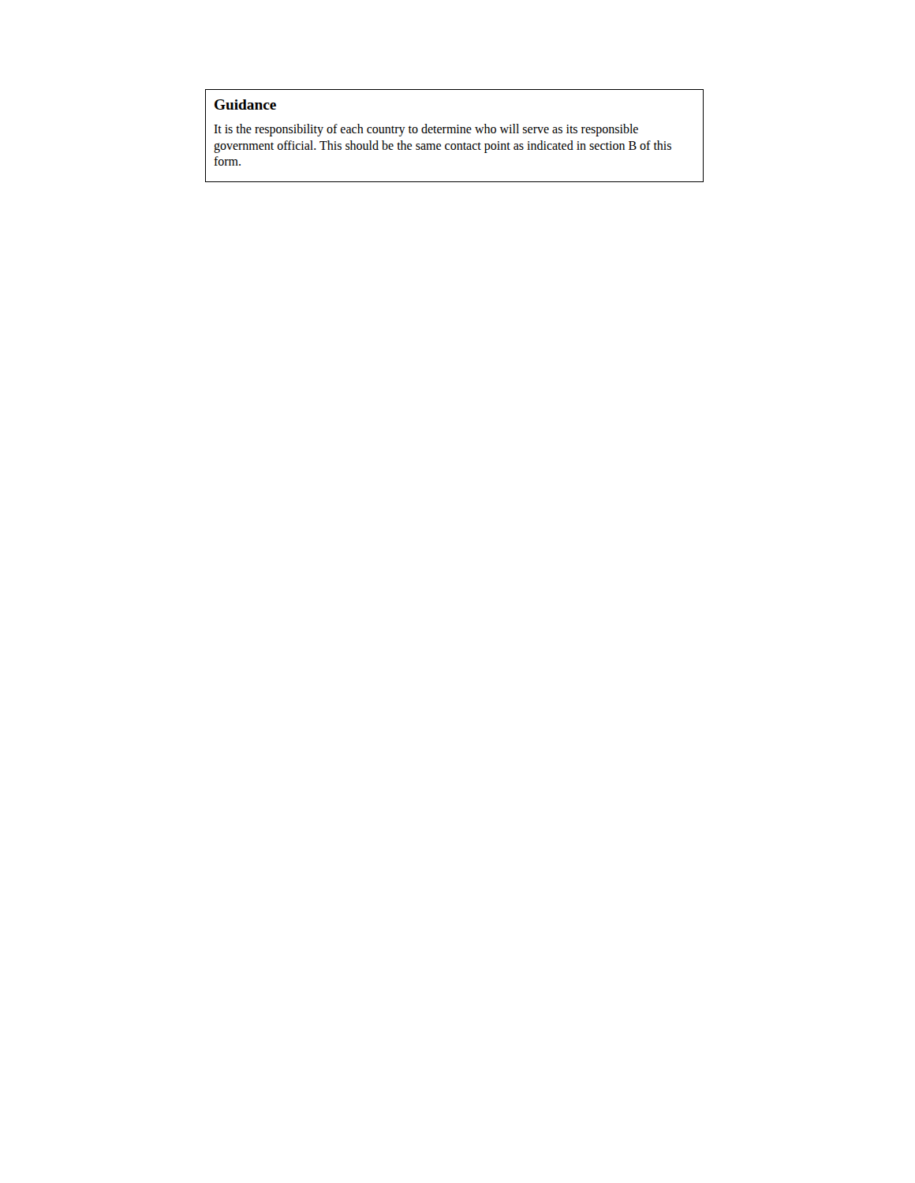Guidance
It is the responsibility of each country to determine who will serve as its responsible government official. This should be the same contact point as indicated in section B of this form.